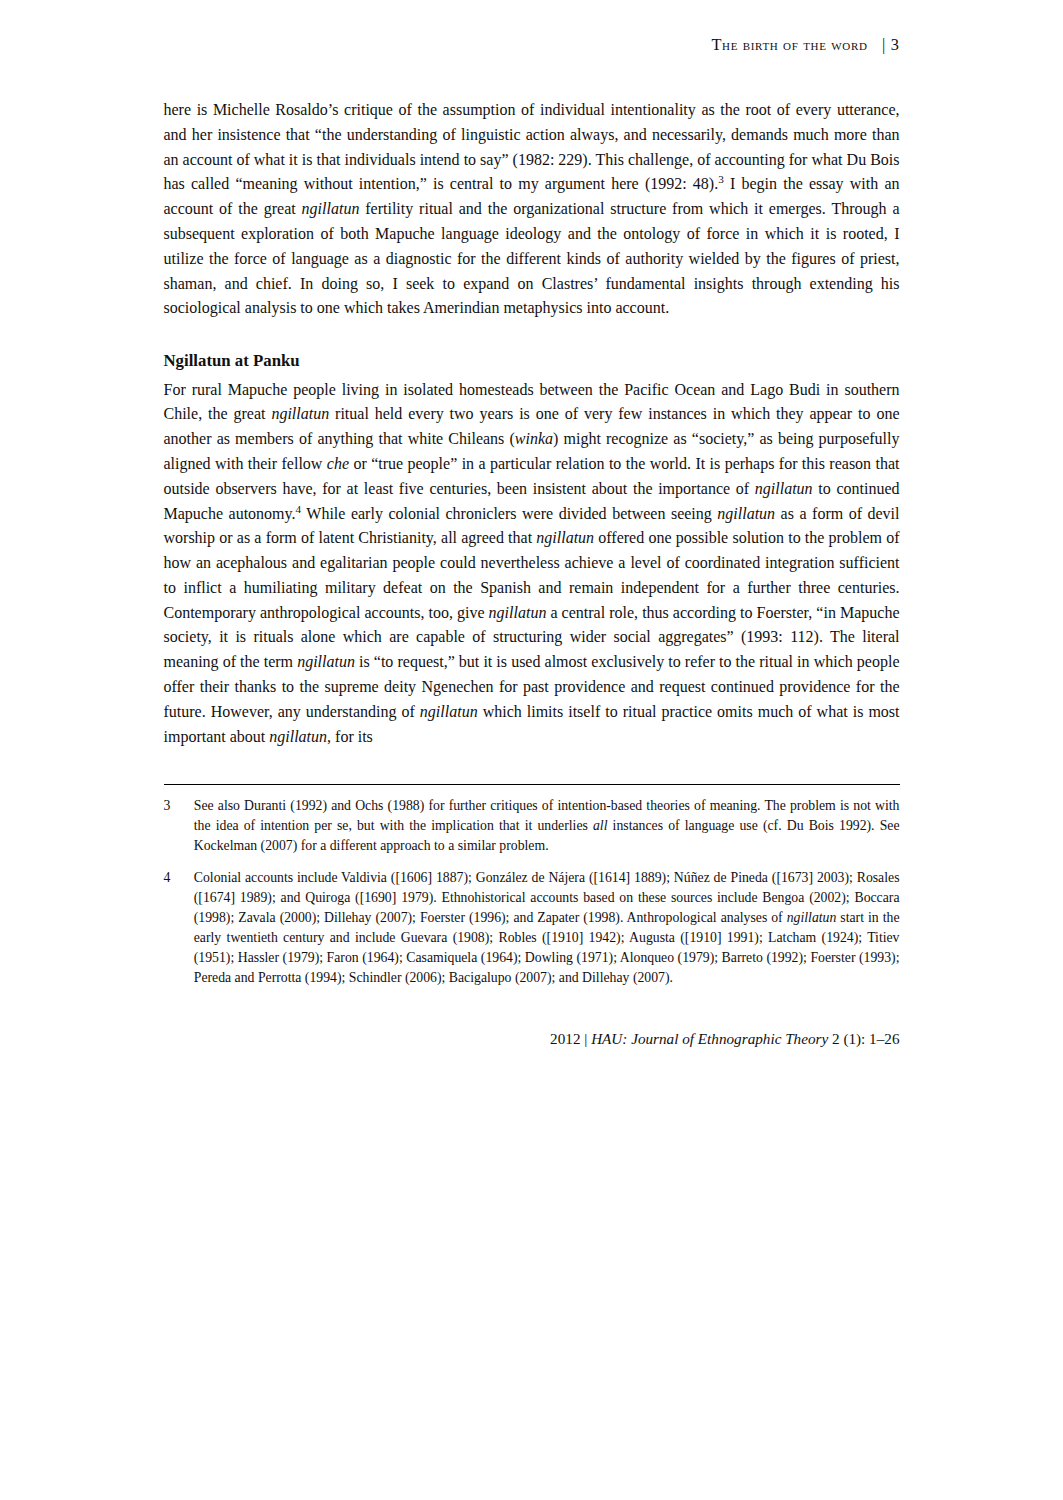The birth of the word | 3
here is Michelle Rosaldo’s critique of the assumption of individual intentionality as the root of every utterance, and her insistence that “the understanding of linguistic action always, and necessarily, demands much more than an account of what it is that individuals intend to say” (1982: 229). This challenge, of accounting for what Du Bois has called “meaning without intention,” is central to my argument here (1992: 48).3 I begin the essay with an account of the great ngillatun fertility ritual and the organizational structure from which it emerges. Through a subsequent exploration of both Mapuche language ideology and the ontology of force in which it is rooted, I utilize the force of language as a diagnostic for the different kinds of authority wielded by the figures of priest, shaman, and chief. In doing so, I seek to expand on Clastres’ fundamental insights through extending his sociological analysis to one which takes Amerindian metaphysics into account.
Ngillatun at Panku
For rural Mapuche people living in isolated homesteads between the Pacific Ocean and Lago Budi in southern Chile, the great ngillatun ritual held every two years is one of very few instances in which they appear to one another as members of anything that white Chileans (winka) might recognize as “society,” as being purposefully aligned with their fellow che or “true people” in a particular relation to the world. It is perhaps for this reason that outside observers have, for at least five centuries, been insistent about the importance of ngillatun to continued Mapuche autonomy.4 While early colonial chroniclers were divided between seeing ngillatun as a form of devil worship or as a form of latent Christianity, all agreed that ngillatun offered one possible solution to the problem of how an acephalous and egalitarian people could nevertheless achieve a level of coordinated integration sufficient to inflict a humiliating military defeat on the Spanish and remain independent for a further three centuries. Contemporary anthropological accounts, too, give ngillatun a central role, thus according to Foerster, “in Mapuche society, it is rituals alone which are capable of structuring wider social aggregates” (1993: 112). The literal meaning of the term ngillatun is “to request,” but it is used almost exclusively to refer to the ritual in which people offer their thanks to the supreme deity Ngenechen for past providence and request continued providence for the future. However, any understanding of ngillatun which limits itself to ritual practice omits much of what is most important about ngillatun, for its
3 See also Duranti (1992) and Ochs (1988) for further critiques of intention-based theories of meaning. The problem is not with the idea of intention per se, but with the implication that it underlies all instances of language use (cf. Du Bois 1992). See Kockelman (2007) for a different approach to a similar problem.
4 Colonial accounts include Valdivia ([1606] 1887); González de Nájera ([1614] 1889); Núñez de Pineda ([1673] 2003); Rosales ([1674] 1989); and Quiroga ([1690] 1979). Ethnohistorical accounts based on these sources include Bengoa (2002); Boccara (1998); Zavala (2000); Dillehay (2007); Foerster (1996); and Zapater (1998). Anthropological analyses of ngillatun start in the early twentieth century and include Guevara (1908); Robles ([1910] 1942); Augusta ([1910] 1991); Latcham (1924); Titiev (1951); Hassler (1979); Faron (1964); Casamiquela (1964); Dowling (1971); Alonqueo (1979); Barreto (1992); Foerster (1993); Pereda and Perrotta (1994); Schindler (2006); Bacigalupo (2007); and Dillehay (2007).
2012 | HAU: Journal of Ethnographic Theory 2 (1): 1–26